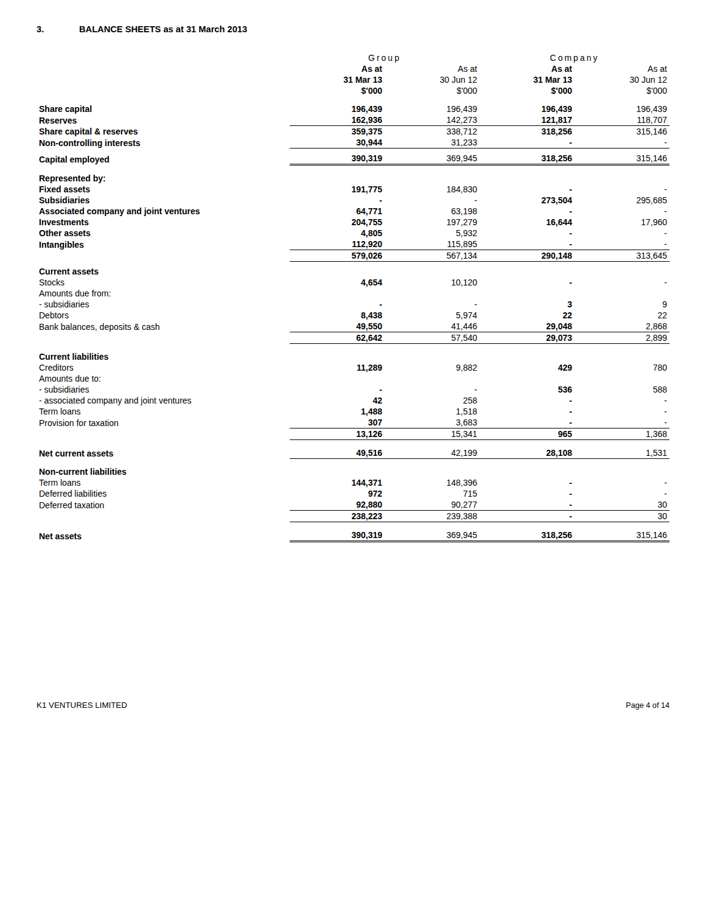3. BALANCE SHEETS as at 31 March 2013
| | Group | Company |
| --- | --- | --- |
| | As at | As at | As at | As at |
| | 31 Mar 13 | 30 Jun 12 | 31 Mar 13 | 30 Jun 12 |
| | $'000 | $'000 | $'000 | $'000 |
| Share capital | 196,439 | 196,439 | 196,439 | 196,439 |
| Reserves | 162,936 | 142,273 | 121,817 | 118,707 |
| Share capital & reserves | 359,375 | 338,712 | 318,256 | 315,146 |
| Non-controlling interests | 30,944 | 31,233 | - | - |
| Capital employed | 390,319 | 369,945 | 318,256 | 315,146 |
| Represented by: | |
| Fixed assets | 191,775 | 184,830 | - | - |
| Subsidiaries | - | - | 273,504 | 295,685 |
| Associated company and joint ventures | 64,771 | 63,198 | - | - |
| Investments | 204,755 | 197,279 | 16,644 | 17,960 |
| Other assets | 4,805 | 5,932 | - | - |
| Intangibles | 112,920 | 115,895 | - | - |
| | 579,026 | 567,134 | 290,148 | 313,645 |
| Current assets | |
| Stocks | 4,654 | 10,120 | - | - |
| Amounts due from: | |
| - subsidiaries | - | - | 3 | 9 |
| Debtors | 8,438 | 5,974 | 22 | 22 |
| Bank balances, deposits & cash | 49,550 | 41,446 | 29,048 | 2,868 |
| | 62,642 | 57,540 | 29,073 | 2,899 |
| Current liabilities | |
| Creditors | 11,289 | 9,882 | 429 | 780 |
| Amounts due to: | |
| - subsidiaries | - | - | 536 | 588 |
| - associated company and joint ventures | 42 | 258 | - | - |
| Term loans | 1,488 | 1,518 | - | - |
| Provision for taxation | 307 | 3,683 | - | - |
| | 13,126 | 15,341 | 965 | 1,368 |
| Net current assets | 49,516 | 42,199 | 28,108 | 1,531 |
| Non-current liabilities | |
| Term loans | 144,371 | 148,396 | - | - |
| Deferred liabilities | 972 | 715 | - | - |
| Deferred taxation | 92,880 | 90,277 | - | 30 |
| | 238,223 | 239,388 | - | 30 |
| Net assets | 390,319 | 369,945 | 318,256 | 315,146 |
K1 VENTURES LIMITED
Page 4 of 14